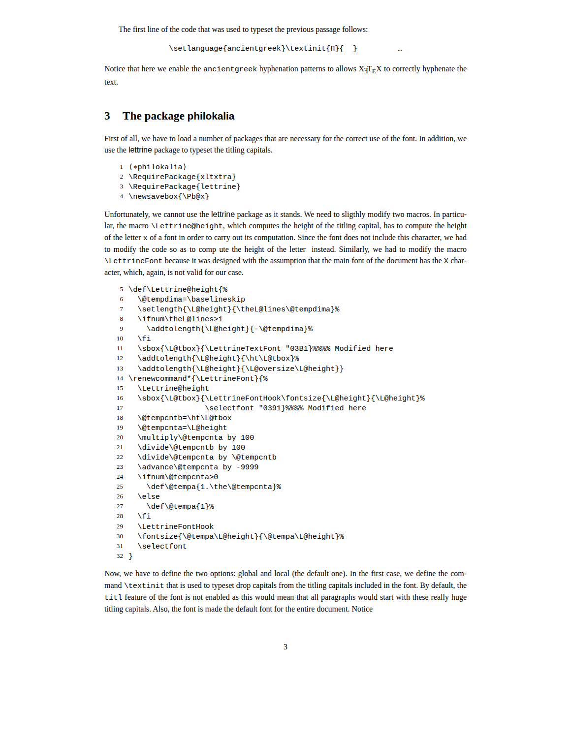The first line of the code that was used to typeset the previous passage follows:
\setlanguage{ancientgreek}\textinit{Π}{ } …
Notice that here we enable the ancientgreek hyphenation patterns to allows XƎTEX to correctly hyphenate the text.
3 The package philokalia
First of all, we have to load a number of packages that are necessary for the correct use of the font. In addition, we use the lettrine package to typeset the titling capitals.
| 1 | ⟨∗philokalia⟩ |
| 2 | \RequirePackage{xltxtra} |
| 3 | \RequirePackage{lettrine} |
| 4 | \newsavebox{\Pb@x} |
Unfortunately, we cannot use the lettrine package as it stands. We need to sligthly modify two macros. In particular, the macro \Lettrine@height, which computes the height of the titling capital, has to compute the height of the letter x of a font in order to carry out its computation. Since the font does not include this character, we had to modify the code so as to comp ute the height of the letter instead. Similarly, we had to modify the macro \LettrineFont because it was designed with the assumption that the main font of the document has the X character, which, again, is not valid for our case.
| 5 | \def\Lettrine@height{% |
| 6 | \@tempdima=\baselineskip |
| 7 | \setlength{\L@height}{\theL@lines\@tempdima}% |
| 8 | \ifnum\theL@lines>1 |
| 9 | \addtolength{\L@height}{-\@tempdima}% |
| 10 | \fi |
| 11 | \sbox{\L@tbox}{\LettrineTextFont "03B1}%%%% Modified here |
| 12 | \addtolength{\L@height}{\ht\L@tbox}% |
| 13 | \addtolength{\L@height}{\L@oversize\L@height}} |
| 14 | \renewcommand*{\LettrineFont}{% |
| 15 | \Lettrine@height |
| 16 | \sbox{\L@tbox}{\LettrineFontHook\fontsize{\L@height}{\L@height}% |
| 17 | \selectfont "0391}%%%% Modified here |
| 18 | \@tempcntb=\ht\L@tbox |
| 19 | \@tempcnta=\L@height |
| 20 | \multiply\@tempcnta by 100 |
| 21 | \divide\@tempcntb by 100 |
| 22 | \divide\@tempcnta by \@tempcntb |
| 23 | \advance\@tempcnta by -9999 |
| 24 | \ifnum\@tempcnta>0 |
| 25 | \def\@tempa{1.\the\@tempcnta}% |
| 26 | \else |
| 27 | \def\@tempa{1}% |
| 28 | \fi |
| 29 | \LettrineFontHook |
| 30 | \fontsize{\@tempa\L@height}{\@tempa\L@height}% |
| 31 | \selectfont |
| 32 | } |
Now, we have to define the two options: global and local (the default one). In the first case, we define the command \textinit that is used to typeset drop capitals from the titling capitals included in the font. By default, the titl feature of the font is not enabled as this would mean that all paragraphs would start with these really huge titling capitals. Also, the font is made the default font for the entire document. Notice
3